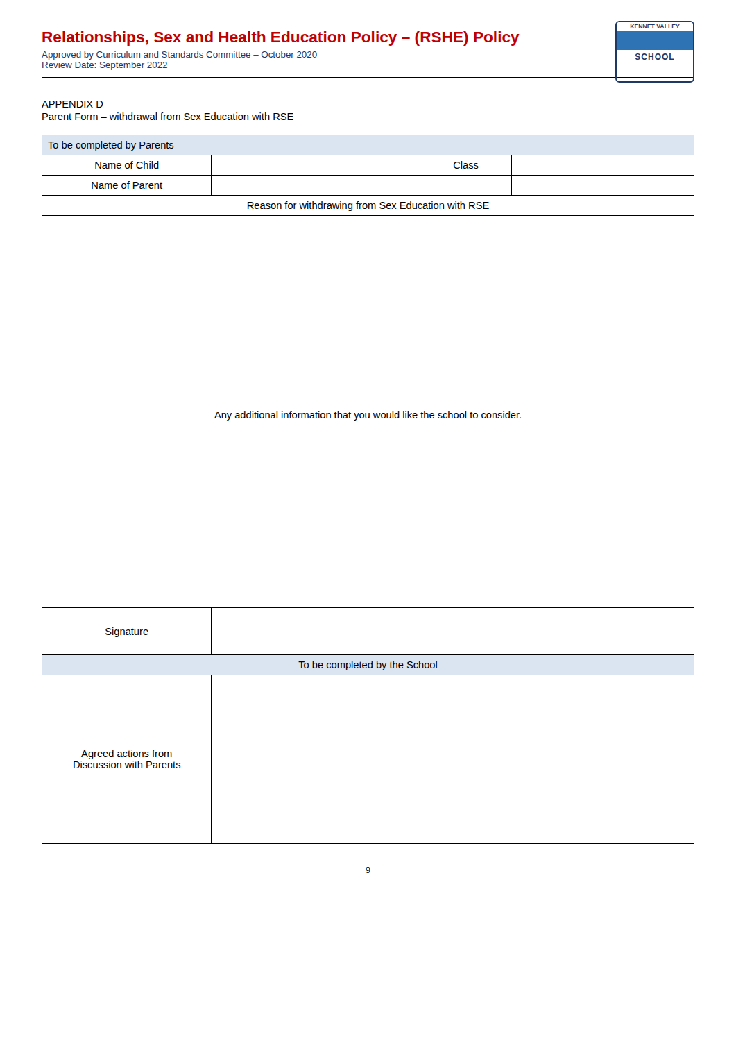Relationships, Sex and Health Education Policy – (RSHE) Policy
Approved by Curriculum and Standards Committee – October 2020
Review Date: September 2022
KENNET VALLEY
SCHOOL
APPENDIX D
Parent Form – withdrawal from Sex Education with RSE
| To be completed by Parents |
| Name of Child | | Class | |
| Name of Parent | | | |
| Reason for withdrawing from Sex Education with RSE |
| Any additional information that you would like the school to consider. |
| Signature | |
| To be completed by the School |
| Agreed actions from Discussion with Parents | |
9